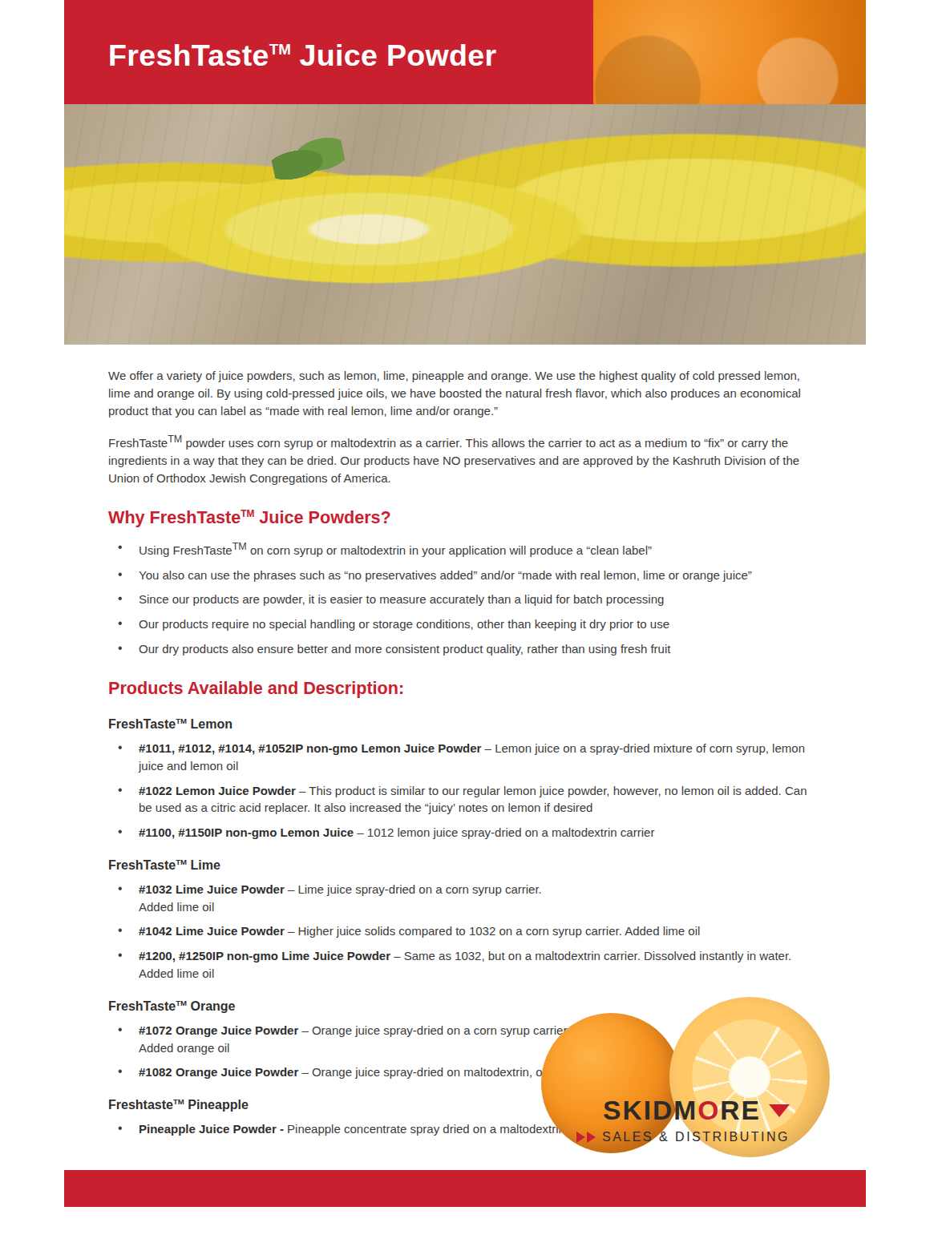FreshTasteTM Juice Powder
We offer a variety of juice powders, such as lemon, lime, pineapple and orange. We use the highest quality of cold pressed lemon, lime and orange oil. By using cold-pressed juice oils, we have boosted the natural fresh flavor, which also produces an economical product that you can label as “made with real lemon, lime and/or orange.”
FreshTasteTM powder uses corn syrup or maltodextrin as a carrier. This allows the carrier to act as a medium to “fix” or carry the ingredients in a way that they can be dried. Our products have NO preservatives and are approved by the Kashruth Division of the Union of Orthodox Jewish Congregations of America.
Why FreshTasteTM Juice Powders?
Using FreshTasteTM on corn syrup or maltodextrin in your application will produce a “clean label”
You also can use the phrases such as “no preservatives added” and/or “made with real lemon, lime or orange juice”
Since our products are powder, it is easier to measure accurately than a liquid for batch processing
Our products require no special handling or storage conditions, other than keeping it dry prior to use
Our dry products also ensure better and more consistent product quality, rather than using fresh fruit
Products Available and Description:
FreshTasteTM Lemon
#1011, #1012, #1014, #1052IP non-gmo Lemon Juice Powder – Lemon juice on a spray-dried mixture of corn syrup, lemon juice and lemon oil
#1022 Lemon Juice Powder – This product is similar to our regular lemon juice powder, however, no lemon oil is added. Can be used as a citric acid replacer. It also increased the “juicy’ notes on lemon if desired
#1100, #1150IP non-gmo Lemon Juice – 1012 lemon juice spray-dried on a maltodextrin carrier
FreshTasteTM Lime
#1032 Lime Juice Powder – Lime juice spray-dried on a corn syrup carrier.
Added lime oil
#1042 Lime Juice Powder – Higher juice solids compared to 1032 on a corn syrup carrier. Added lime oil
#1200, #1250IP non-gmo Lime Juice Powder – Same as 1032, but on a maltodextrin carrier. Dissolved instantly in water. Added lime oil
FreshTasteTM Orange
#1072 Orange Juice Powder – Orange juice spray-dried on a corn syrup carrier.
Added orange oil
#1082 Orange Juice Powder – Orange juice spray-dried on maltodextrin, orange juice and orange oil.
FreshtasteTM Pineapple
Pineapple Juice Powder - Pineapple concentrate spray dried on a maltodextrin carrier
SKIDMORE
SALES & DISTRIBUTING